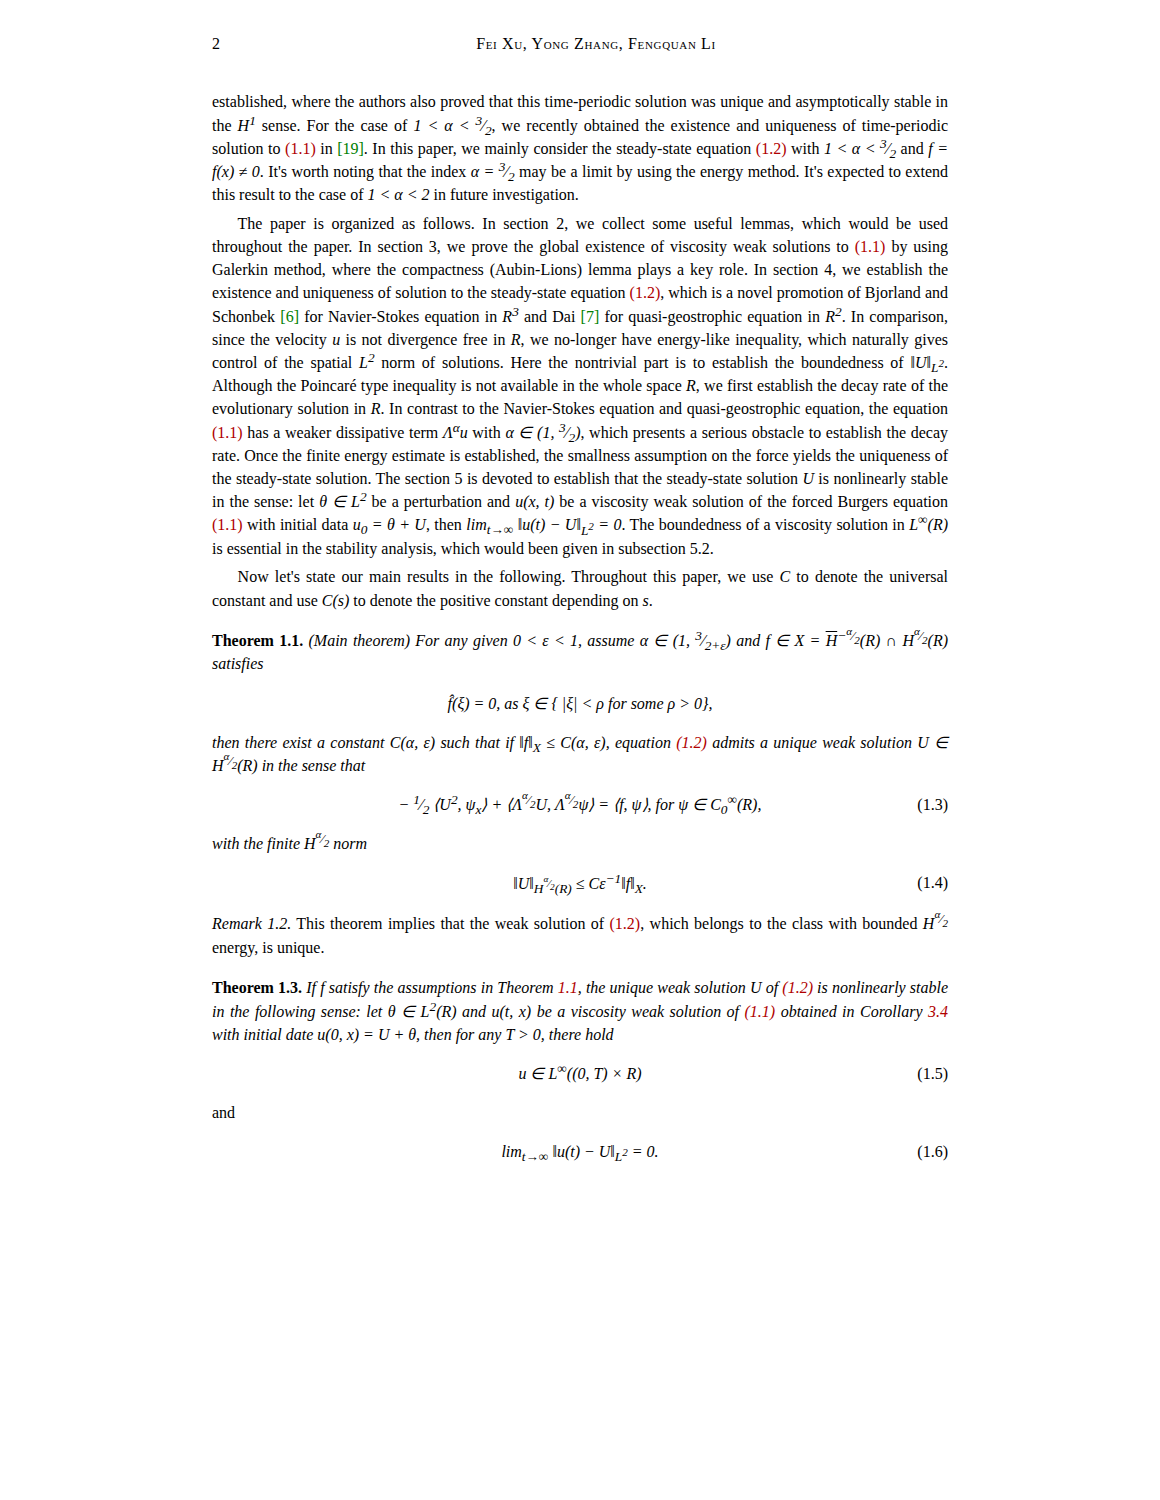2 Fei Xu, Yong Zhang, Fengquan Li
established, where the authors also proved that this time-periodic solution was unique and asymptotically stable in the H1 sense. For the case of 1 < α < 3⁄2, we recently obtained the existence and uniqueness of time-periodic solution to (1.1) in [19]. In this paper, we mainly consider the steady-state equation (1.2) with 1 < α < 3⁄2 and f = f(x) ≠ 0. It's worth noting that the index α = 3⁄2 may be a limit by using the energy method. It's expected to extend this result to the case of 1 < α < 2 in future investigation.
The paper is organized as follows. In section 2, we collect some useful lemmas, which would be used throughout the paper. In section 3, we prove the global existence of viscosity weak solutions to (1.1) by using Galerkin method, where the compactness (Aubin-Lions) lemma plays a key role. In section 4, we establish the existence and uniqueness of solution to the steady-state equation (1.2), which is a novel promotion of Bjorland and Schonbek [6] for Navier-Stokes equation in R3 and Dai [7] for quasi-geostrophic equation in R2. In comparison, since the velocity u is not divergence free in R, we no-longer have energy-like inequality, which naturally gives control of the spatial L2 norm of solutions. Here the nontrivial part is to establish the boundedness of ‖U‖L2. Although the Poincaré type inequality is not available in the whole space R, we first establish the decay rate of the evolutionary solution in R. In contrast to the Navier-Stokes equation and quasi-geostrophic equation, the equation (1.1) has a weaker dissipative term Λαu with α ∈ (1, 3⁄2), which presents a serious obstacle to establish the decay rate. Once the finite energy estimate is established, the smallness assumption on the force yields the uniqueness of the steady-state solution. The section 5 is devoted to establish that the steady-state solution U is nonlinearly stable in the sense: let θ ∈ L2 be a perturbation and u(x, t) be a viscosity weak solution of the forced Burgers equation (1.1) with initial data u0 = θ + U, then limt→∞ ‖u(t) − U‖L2 = 0. The boundedness of a viscosity solution in L∞(R) is essential in the stability analysis, which would been given in subsection 5.2.
Now let's state our main results in the following. Throughout this paper, we use C to denote the universal constant and use C(s) to denote the positive constant depending on s.
Theorem 1.1. (Main theorem) For any given 0 < ε < 1, assume α ∈ (1, 3⁄2+ε) and f ∈ X = H−α⁄2(R) ∩ Hα⁄2(R) satisfies
f̂(ξ) = 0, as ξ ∈ { |ξ| < ρ for some ρ > 0},
then there exist a constant C(α, ε) such that if ‖f‖X ≤ C(α, ε), equation (1.2) admits a unique weak solution U ∈ Hα⁄2(R) in the sense that
− 1⁄2 ⟨U2, ψx⟩ + ⟨Λα⁄2U, Λα⁄2ψ⟩ = ⟨f, ψ⟩, for ψ ∈ C0∞(R), (1.3)
with the finite Hα⁄2 norm
‖U‖Hα⁄2(R) ≤ Cε−1‖f‖X. (1.4)
Remark 1.2. This theorem implies that the weak solution of (1.2), which belongs to the class with bounded Hα⁄2 energy, is unique.
Theorem 1.3. If f satisfy the assumptions in Theorem 1.1, the unique weak solution U of (1.2) is nonlinearly stable in the following sense: let θ ∈ L2(R) and u(t, x) be a viscosity weak solution of (1.1) obtained in Corollary 3.4 with initial date u(0, x) = U + θ, then for any T > 0, there hold
u ∈ L∞((0, T) × R) (1.5)
and
limt→∞ ‖u(t) − U‖L2 = 0. (1.6)